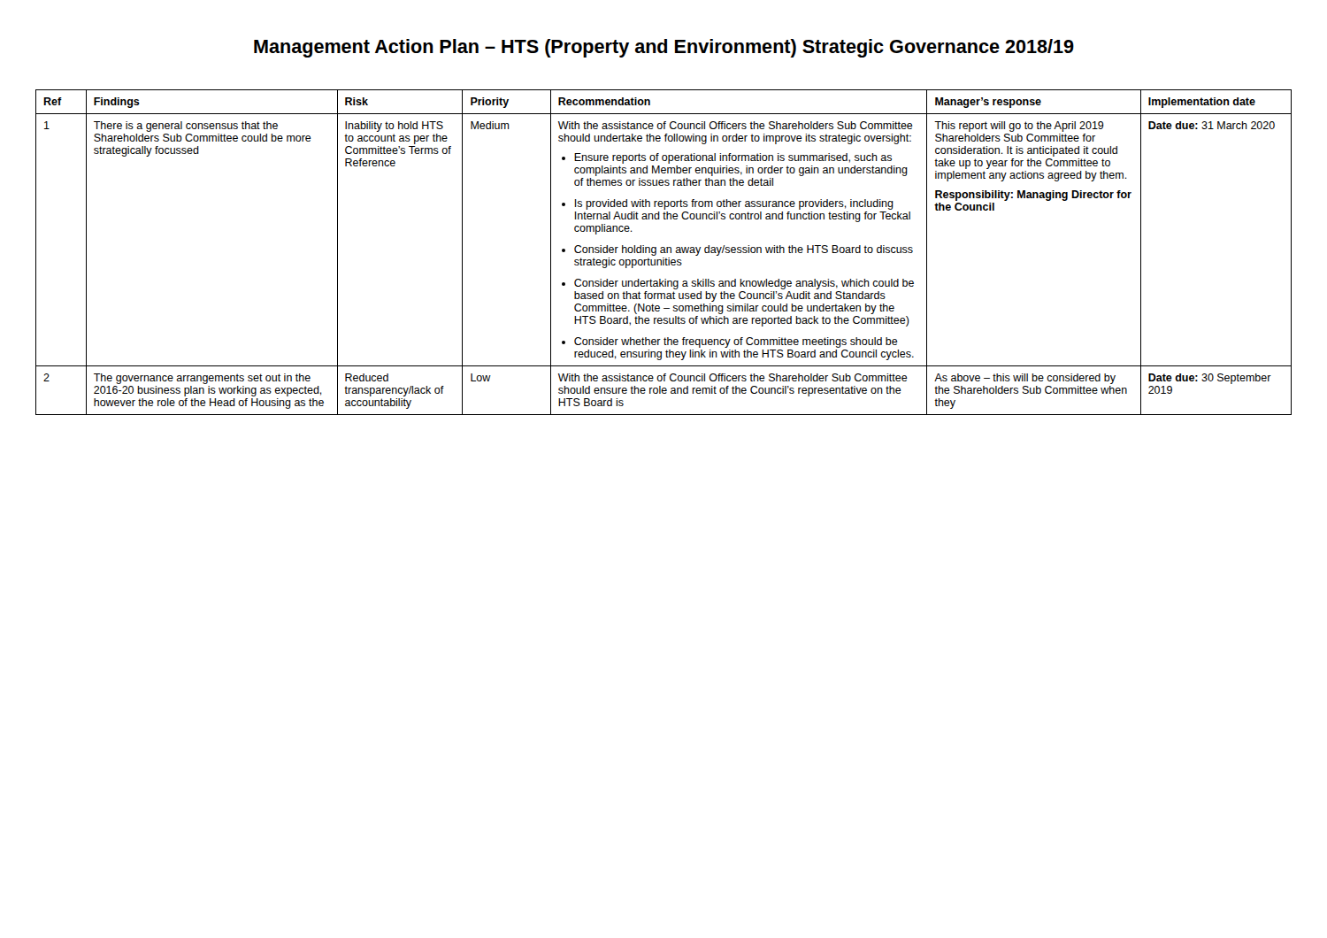Management Action Plan – HTS (Property and Environment) Strategic Governance 2018/19
| Ref | Findings | Risk | Priority | Recommendation | Manager’s response | Implementation date |
| --- | --- | --- | --- | --- | --- | --- |
| 1 | There is a general consensus that the Shareholders Sub Committee could be more strategically focussed | Inability to hold HTS to account as per the Committee’s Terms of Reference | Medium | With the assistance of Council Officers the Shareholders Sub Committee should undertake the following in order to improve its strategic oversight: Ensure reports of operational information is summarised, such as complaints and Member enquiries, in order to gain an understanding of themes or issues rather than the detail Is provided with reports from other assurance providers, including Internal Audit and the Council’s control and function testing for Teckal compliance. Consider holding an away day/session with the HTS Board to discuss strategic opportunities Consider undertaking a skills and knowledge analysis, which could be based on that format used by the Council’s Audit and Standards Committee. (Note – something similar could be undertaken by the HTS Board, the results of which are reported back to the Committee) Consider whether the frequency of Committee meetings should be reduced, ensuring they link in with the HTS Board and Council cycles. | This report will go to the April 2019 Shareholders Sub Committee for consideration. It is anticipated it could take up to year for the Committee to implement any actions agreed by them. Responsibility: Managing Director for the Council | Date due: 31 March 2020 |
| 2 | The governance arrangements set out in the 2016-20 business plan is working as expected, however the role of the Head of Housing as the | Reduced transparency/lack of accountability | Low | With the assistance of Council Officers the Shareholder Sub Committee should ensure the role and remit of the Council’s representative on the HTS Board is | As above – this will be considered by the Shareholders Sub Committee when they | Date due: 30 September 2019 |